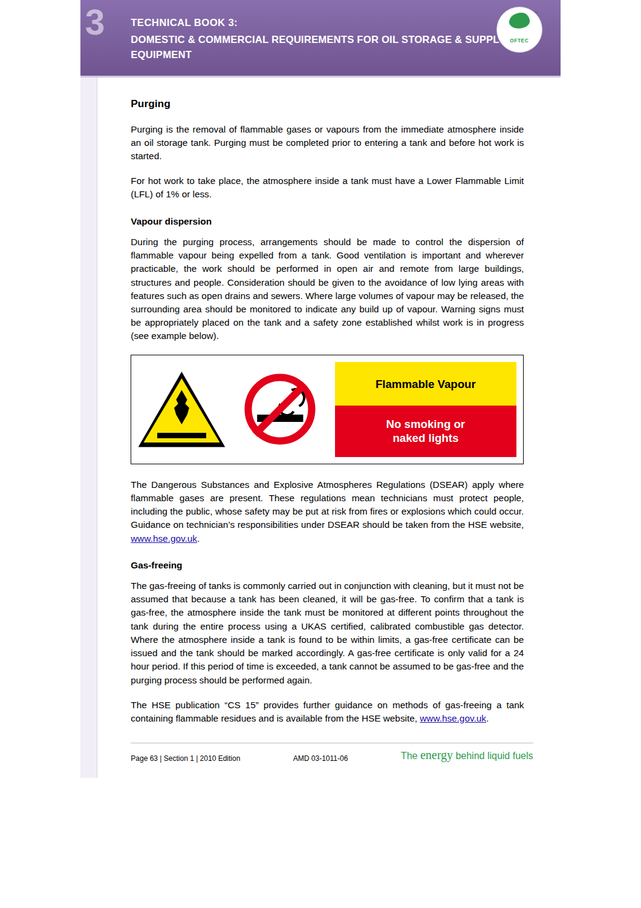3
Technical Book 3:
Domestic & Commercial Requirements for Oil Storage & Supply Equipment
™ OFTEC
Purging
Purging is the removal of flammable gases or vapours from the immediate atmosphere inside an oil storage tank. Purging must be completed prior to entering a tank and before hot work is started.
For hot work to take place, the atmosphere inside a tank must have a Lower Flammable Limit (LFL) of 1% or less.
Vapour dispersion
During the purging process, arrangements should be made to control the dispersion of flammable vapour being expelled from a tank. Good ventilation is important and wherever practicable, the work should be performed in open air and remote from large buildings, structures and people. Consideration should be given to the avoidance of low lying areas with features such as open drains and sewers. Where large volumes of vapour may be released, the surrounding area should be monitored to indicate any build up of vapour. Warning signs must be appropriately placed on the tank and a safety zone established whilst work is in progress (see example below).
Flammable Vapour
No smoking or
naked lights
The Dangerous Substances and Explosive Atmospheres Regulations (DSEAR) apply where flammable gases are present. These regulations mean technicians must protect people, including the public, whose safety may be put at risk from fires or explosions which could occur. Guidance on technician’s responsibilities under DSEAR should be taken from the HSE website, www.hse.gov.uk.
Gas-freeing
The gas-freeing of tanks is commonly carried out in conjunction with cleaning, but it must not be assumed that because a tank has been cleaned, it will be gas-free. To confirm that a tank is gas-free, the atmosphere inside the tank must be monitored at different points throughout the tank during the entire process using a UKAS certified, calibrated combustible gas detector. Where the atmosphere inside a tank is found to be within limits, a gas-free certificate can be issued and the tank should be marked accordingly. A gas-free certificate is only valid for a 24 hour period. If this period of time is exceeded, a tank cannot be assumed to be gas-free and the purging process should be performed again.
The HSE publication “CS 15” provides further guidance on methods of gas-freeing a tank containing flammable residues and is available from the HSE website, www.hse.gov.uk.
Page 63 | Section 1 | 2010 Edition
AMD 03-1011-06
The energy behind liquid fuels